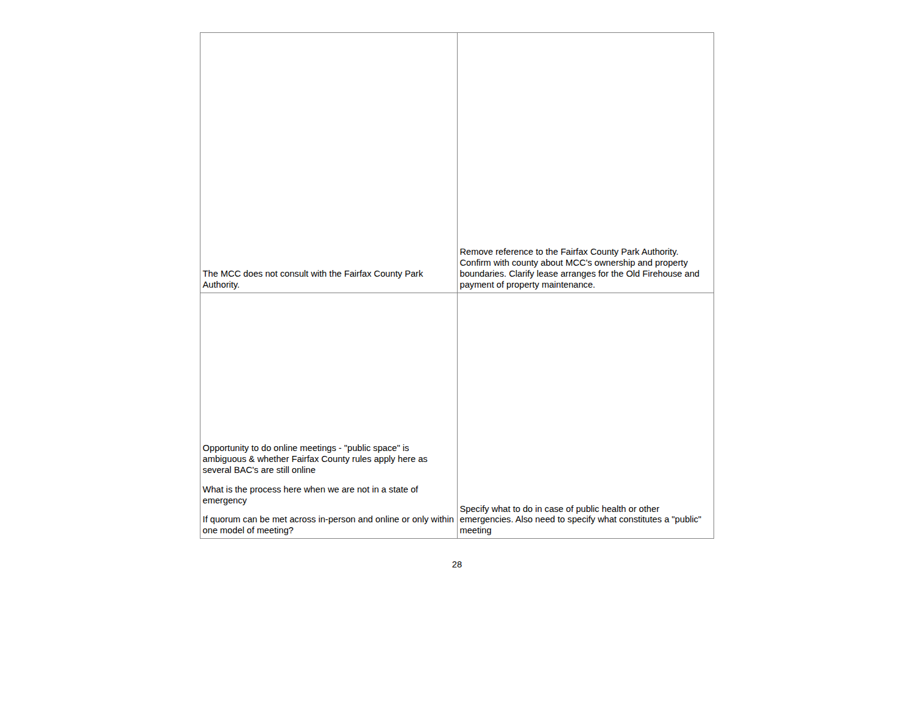| The MCC does not consult with the Fairfax County Park Authority. | Remove reference to the Fairfax County Park Authority. Confirm with county about MCC's ownership and property boundaries. Clarify lease arranges for the Old Firehouse and payment of property maintenance. |
| Opportunity to do online meetings - "public space" is ambiguous & whether Fairfax County rules apply here as several BAC's are still online What is the process here when we are not in a state of emergency If quorum can be met across in-person and online or only within one model of meeting? | Specify what to do in case of public health or other emergencies. Also need to specify what constitutes a "public" meeting |
28